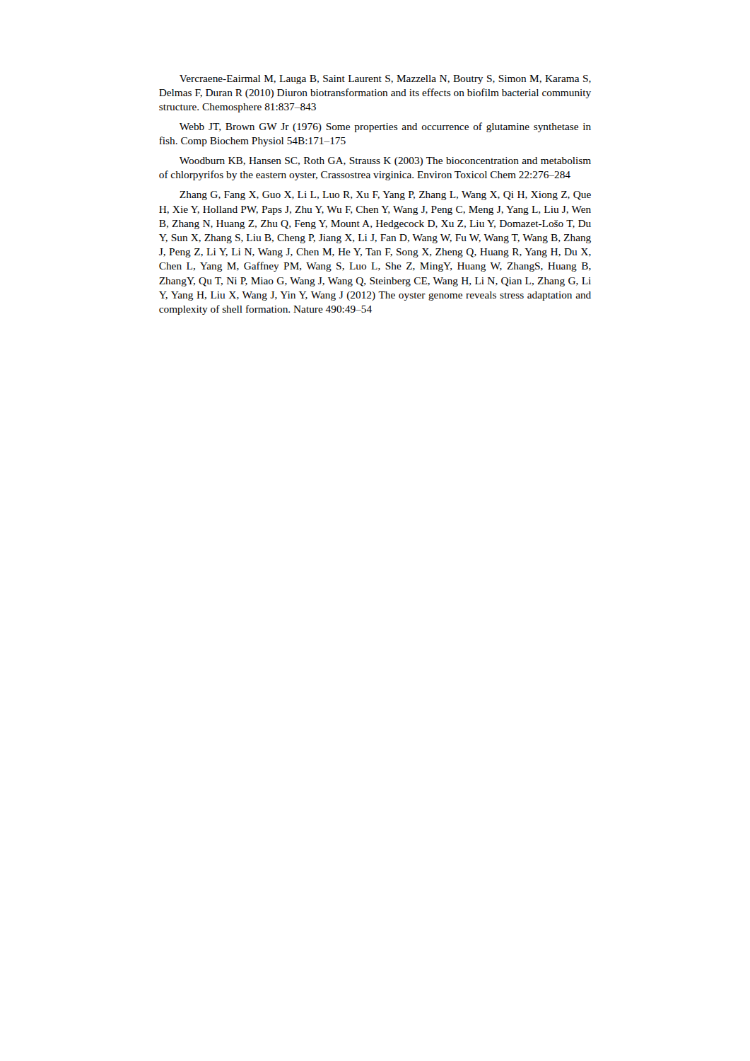Vercraene-Eairmal M, Lauga B, Saint Laurent S, Mazzella N, Boutry S, Simon M, Karama S, Delmas F, Duran R (2010) Diuron biotransformation and its effects on biofilm bacterial community structure. Chemosphere 81:837–843
Webb JT, Brown GW Jr (1976) Some properties and occurrence of glutamine synthetase in fish. Comp Biochem Physiol 54B:171–175
Woodburn KB, Hansen SC, Roth GA, Strauss K (2003) The bioconcentration and metabolism of chlorpyrifos by the eastern oyster, Crassostrea virginica. Environ Toxicol Chem 22:276–284
Zhang G, Fang X, Guo X, Li L, Luo R, Xu F, Yang P, Zhang L, Wang X, Qi H, Xiong Z, Que H, Xie Y, Holland PW, Paps J, Zhu Y, Wu F, Chen Y, Wang J, Peng C, Meng J, Yang L, Liu J, Wen B, Zhang N, Huang Z, Zhu Q, Feng Y, Mount A, Hedgecock D, Xu Z, Liu Y, Domazet-Lošo T, Du Y, Sun X, Zhang S, Liu B, Cheng P, Jiang X, Li J, Fan D, Wang W, Fu W, Wang T, Wang B, Zhang J, Peng Z, Li Y, Li N, Wang J, Chen M, He Y, Tan F, Song X, Zheng Q, Huang R, Yang H, Du X, Chen L, Yang M, Gaffney PM, Wang S, Luo L, She Z, MingY, Huang W, ZhangS, Huang B, ZhangY, Qu T, Ni P, Miao G, Wang J, Wang Q, Steinberg CE, Wang H, Li N, Qian L, Zhang G, Li Y, Yang H, Liu X, Wang J, Yin Y, Wang J (2012) The oyster genome reveals stress adaptation and complexity of shell formation. Nature 490:49–54